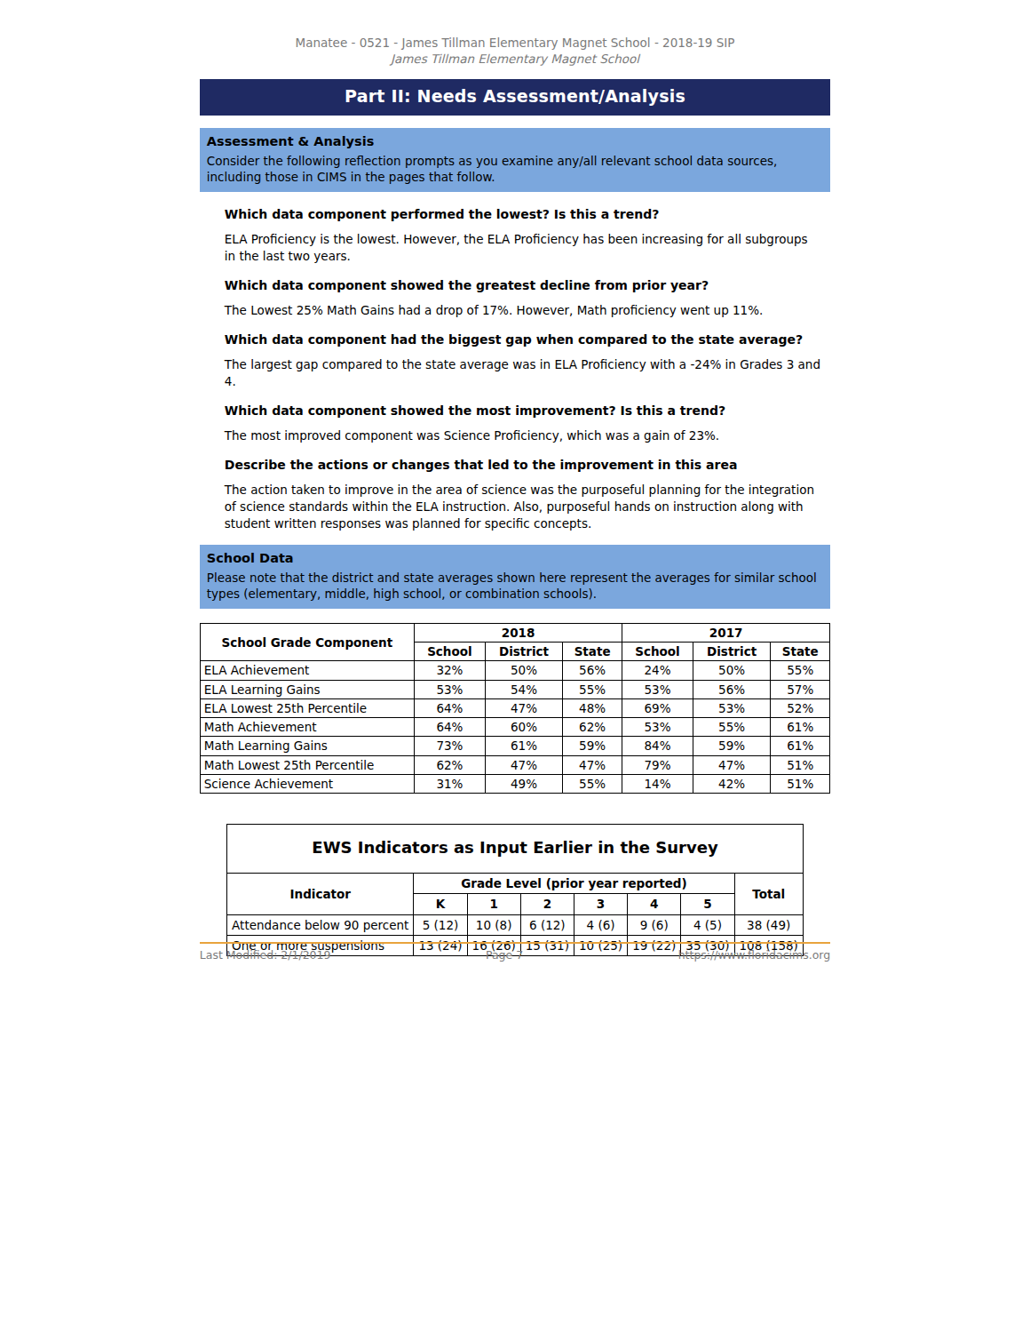Manatee - 0521 - James Tillman Elementary Magnet School - 2018-19 SIP
James Tillman Elementary Magnet School
Part II: Needs Assessment/Analysis
Assessment & Analysis
Consider the following reflection prompts as you examine any/all relevant school data sources, including those in CIMS in the pages that follow.
Which data component performed the lowest? Is this a trend?
ELA Proficiency is the lowest. However, the ELA Proficiency has been increasing for all subgroups in the last two years.
Which data component showed the greatest decline from prior year?
The Lowest 25% Math Gains had a drop of 17%. However, Math proficiency went up 11%.
Which data component had the biggest gap when compared to the state average?
The largest gap compared to the state average was in ELA Proficiency with a -24% in Grades 3 and 4.
Which data component showed the most improvement? Is this a trend?
The most improved component was Science Proficiency, which was a gain of 23%.
Describe the actions or changes that led to the improvement in this area
The action taken to improve in the area of science was the purposeful planning for the integration of science standards within the ELA instruction. Also, purposeful hands on instruction along with student written responses was planned for specific concepts.
School Data
Please note that the district and state averages shown here represent the averages for similar school types (elementary, middle, high school, or combination schools).
| School Grade Component | 2018 | 2017 |
| --- | --- | --- |
| School | District | State | School | District | State |
| ELA Achievement | 32% | 50% | 56% | 24% | 50% | 55% |
| ELA Learning Gains | 53% | 54% | 55% | 53% | 56% | 57% |
| ELA Lowest 25th Percentile | 64% | 47% | 48% | 69% | 53% | 52% |
| Math Achievement | 64% | 60% | 62% | 53% | 55% | 61% |
| Math Learning Gains | 73% | 61% | 59% | 84% | 59% | 61% |
| Math Lowest 25th Percentile | 62% | 47% | 47% | 79% | 47% | 51% |
| Science Achievement | 31% | 49% | 55% | 14% | 42% | 51% |
| EWS Indicators as Input Earlier in the Survey |
| Indicator | Grade Level (prior year reported) | Total |
| K | 1 | 2 | 3 | 4 | 5 |
| Attendance below 90 percent | 5 (12) | 10 (8) | 6 (12) | 4 (6) | 9 (6) | 4 (5) | 38 (49) |
| One or more suspensions | 13 (24) | 16 (26) | 15 (31) | 10 (25) | 19 (22) | 35 (30) | 108 (158) |
Last Modified: 2/1/2019
Page 7
https://www.floridacims.org